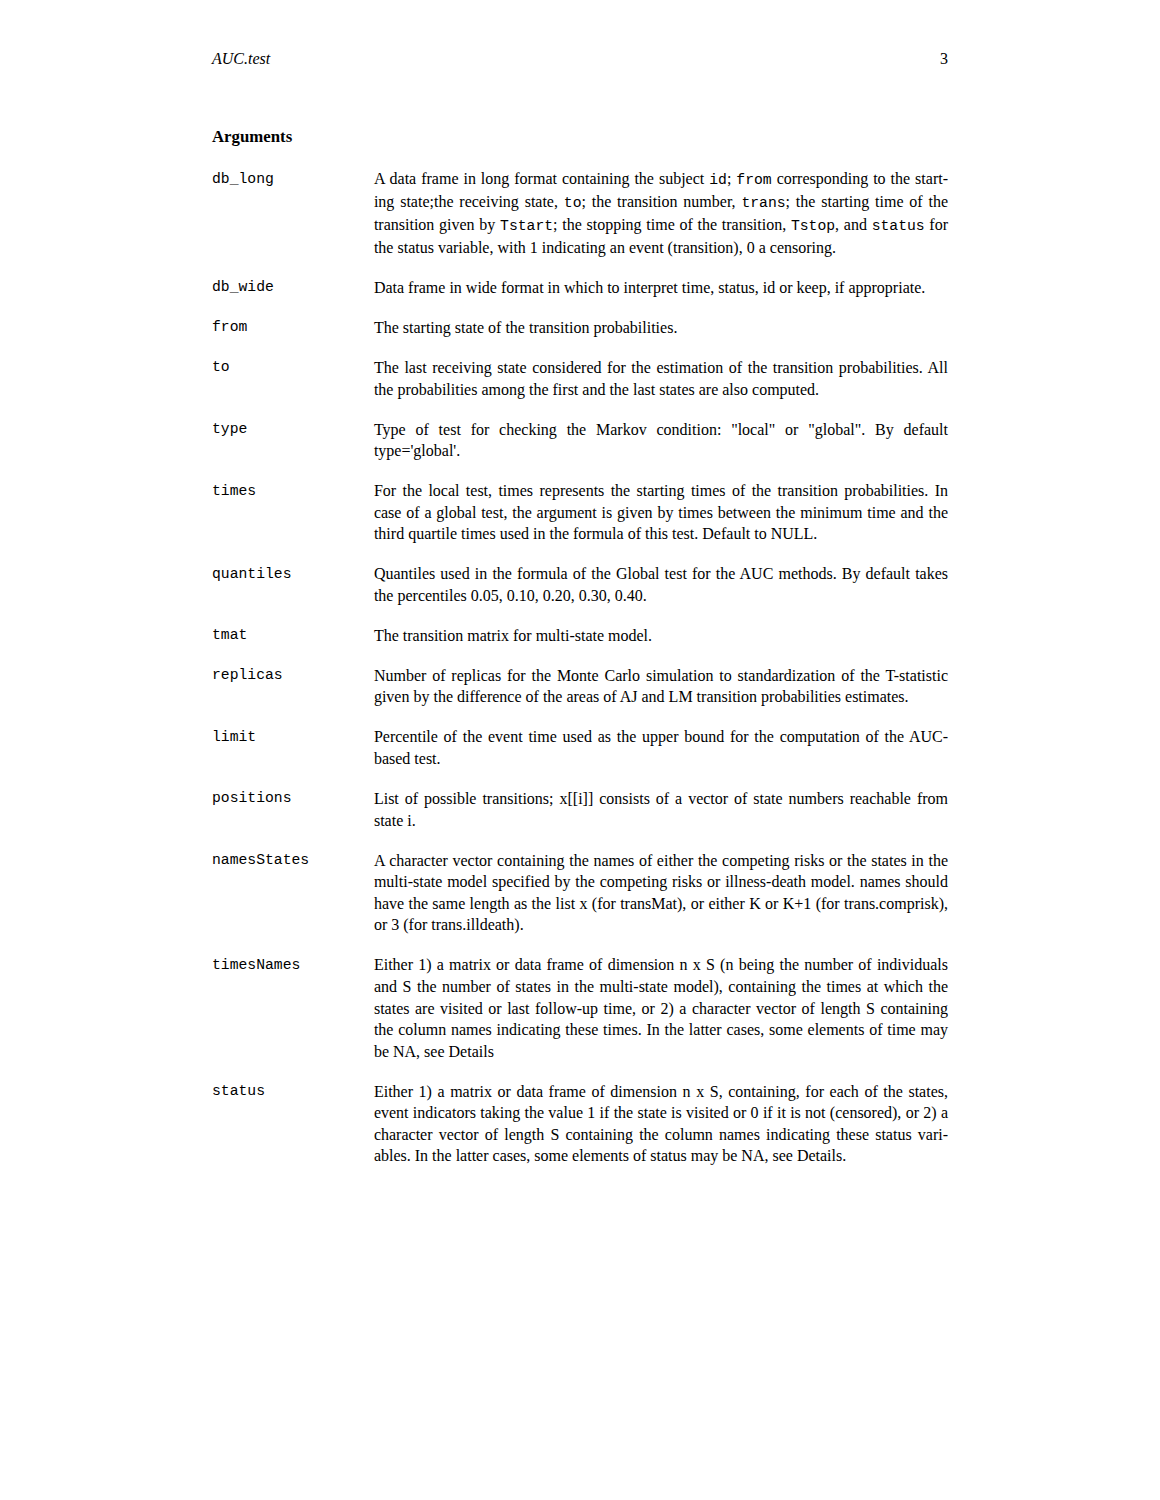AUC.test 3
Arguments
db_long
A data frame in long format containing the subject id; from corresponding to the starting state;the receiving state, to; the transition number, trans; the starting time of the transition given by Tstart; the stopping time of the transition, Tstop, and status for the status variable, with 1 indicating an event (transition), 0 a censoring.
db_wide
Data frame in wide format in which to interpret time, status, id or keep, if appropriate.
from
The starting state of the transition probabilities.
to
The last receiving state considered for the estimation of the transition probabilities. All the probabilities among the first and the last states are also computed.
type
Type of test for checking the Markov condition: "local" or "global". By default type='global'.
times
For the local test, times represents the starting times of the transition probabilities. In case of a global test, the argument is given by times between the minimum time and the third quartile times used in the formula of this test. Default to NULL.
quantiles
Quantiles used in the formula of the Global test for the AUC methods. By default takes the percentiles 0.05, 0.10, 0.20, 0.30, 0.40.
tmat
The transition matrix for multi-state model.
replicas
Number of replicas for the Monte Carlo simulation to standardization of the T-statistic given by the difference of the areas of AJ and LM transition probabilities estimates.
limit
Percentile of the event time used as the upper bound for the computation of the AUC-based test.
positions
List of possible transitions; x[[i]] consists of a vector of state numbers reachable from state i.
namesStates
A character vector containing the names of either the competing risks or the states in the multi-state model specified by the competing risks or illness-death model. names should have the same length as the list x (for transMat), or either K or K+1 (for trans.comprisk), or 3 (for trans.illdeath).
timesNames
Either 1) a matrix or data frame of dimension n x S (n being the number of individuals and S the number of states in the multi-state model), containing the times at which the states are visited or last follow-up time, or 2) a character vector of length S containing the column names indicating these times. In the latter cases, some elements of time may be NA, see Details
status
Either 1) a matrix or data frame of dimension n x S, containing, for each of the states, event indicators taking the value 1 if the state is visited or 0 if it is not (censored), or 2) a character vector of length S containing the column names indicating these status variables. In the latter cases, some elements of status may be NA, see Details.